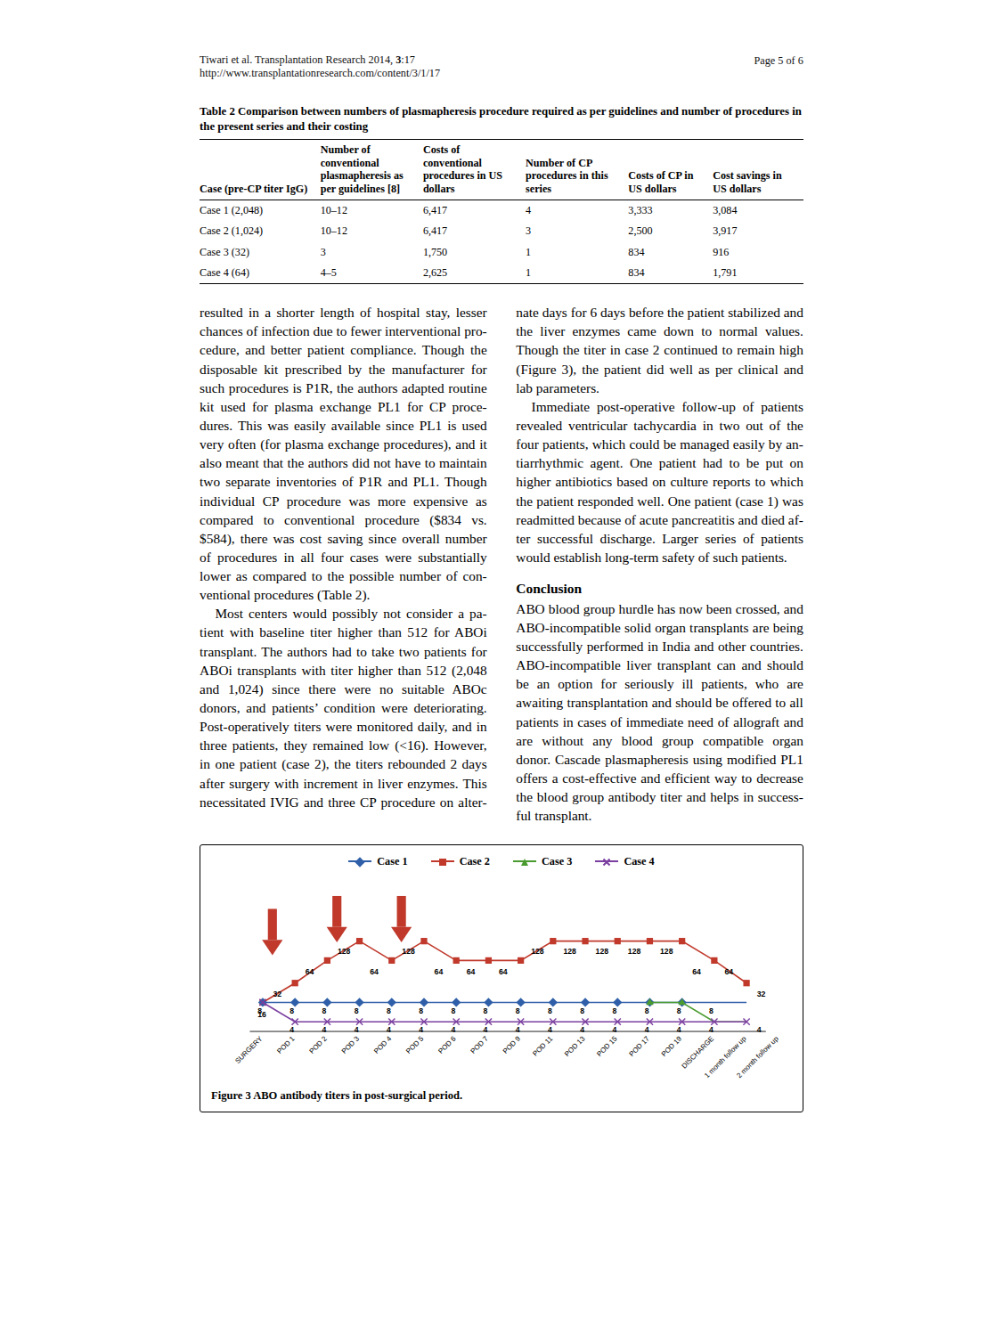Tiwari et al. Transplantation Research 2014, 3:17
http://www.transplantationresearch.com/content/3/1/17
Page 5 of 6
Table 2 Comparison between numbers of plasmapheresis procedure required as per guidelines and number of procedures in the present series and their costing
| Case (pre-CP titer IgG) | Number of conventional plasmapheresis as per guidelines [8] | Costs of conventional procedures in US dollars | Number of CP procedures in this series | Costs of CP in US dollars | Cost savings in US dollars |
| --- | --- | --- | --- | --- | --- |
| Case 1 (2,048) | 10–12 | 6,417 | 4 | 3,333 | 3,084 |
| Case 2 (1,024) | 10–12 | 6,417 | 3 | 2,500 | 3,917 |
| Case 3 (32) | 3 | 1,750 | 1 | 834 | 916 |
| Case 4 (64) | 4–5 | 2,625 | 1 | 834 | 1,791 |
resulted in a shorter length of hospital stay, lesser chances of infection due to fewer interventional procedure, and better patient compliance. Though the disposable kit prescribed by the manufacturer for such procedures is P1R, the authors adapted routine kit used for plasma exchange PL1 for CP procedures. This was easily available since PL1 is used very often (for plasma exchange procedures), and it also meant that the authors did not have to maintain two separate inventories of P1R and PL1. Though individual CP procedure was more expensive as compared to conventional procedure ($834 vs. $584), there was cost saving since overall number of procedures in all four cases were substantially lower as compared to the possible number of conventional procedures (Table 2).
Most centers would possibly not consider a patient with baseline titer higher than 512 for ABOi transplant. The authors had to take two patients for ABOi transplants with titer higher than 512 (2,048 and 1,024) since there were no suitable ABOc donors, and patients’ condition were deteriorating. Post-operatively titers were monitored daily, and in three patients, they remained low (<16). However, in one patient (case 2), the titers rebounded 2 days after surgery with increment in liver enzymes. This necessitated IVIG and three CP procedure on alternate days for 6 days before the patient stabilized and the liver enzymes came down to normal values. Though the titer in case 2 continued to remain high (Figure 3), the patient did well as per clinical and lab parameters.
Immediate post-operative follow-up of patients revealed ventricular tachycardia in two out of the four patients, which could be managed easily by antiarrhythmic agent. One patient had to be put on higher antibiotics based on culture reports to which the patient responded well. One patient (case 1) was readmitted because of acute pancreatitis and died after successful discharge. Larger series of patients would establish long-term safety of such patients.
Conclusion
ABO blood group hurdle has now been crossed, and ABO-incompatible solid organ transplants are being successfully performed in India and other countries. ABO-incompatible liver transplant can and should be an option for seriously ill patients, who are awaiting transplantation and should be offered to all patients in cases of immediate need of allograft and are without any blood group compatible organ donor. Cascade plasmapheresis using modified PL1 offers a cost-effective and efficient way to decrease the blood group antibody titer and helps in successful transplant.
Case 1
Case 2
Case 3
Case 4
128 128 64 64 64 64 64 128 128 128 128 128 64 64 32 32 16 8 8 8 8 8 8 8 8 8 8 8 8 8 8 8 4 4 4 4 4 4 4 4 4 4 4 4 4 4 4 SURGERY POD 1 POD 2 POD 3 POD 4 POD 5 POD 6 POD 7 POD 9 POD 11 POD 13 POD 15 POD 17 POD 19 DISCHARGE 1 month follow up 2 month follow up
Figure 3 ABO antibody titers in post-surgical period.